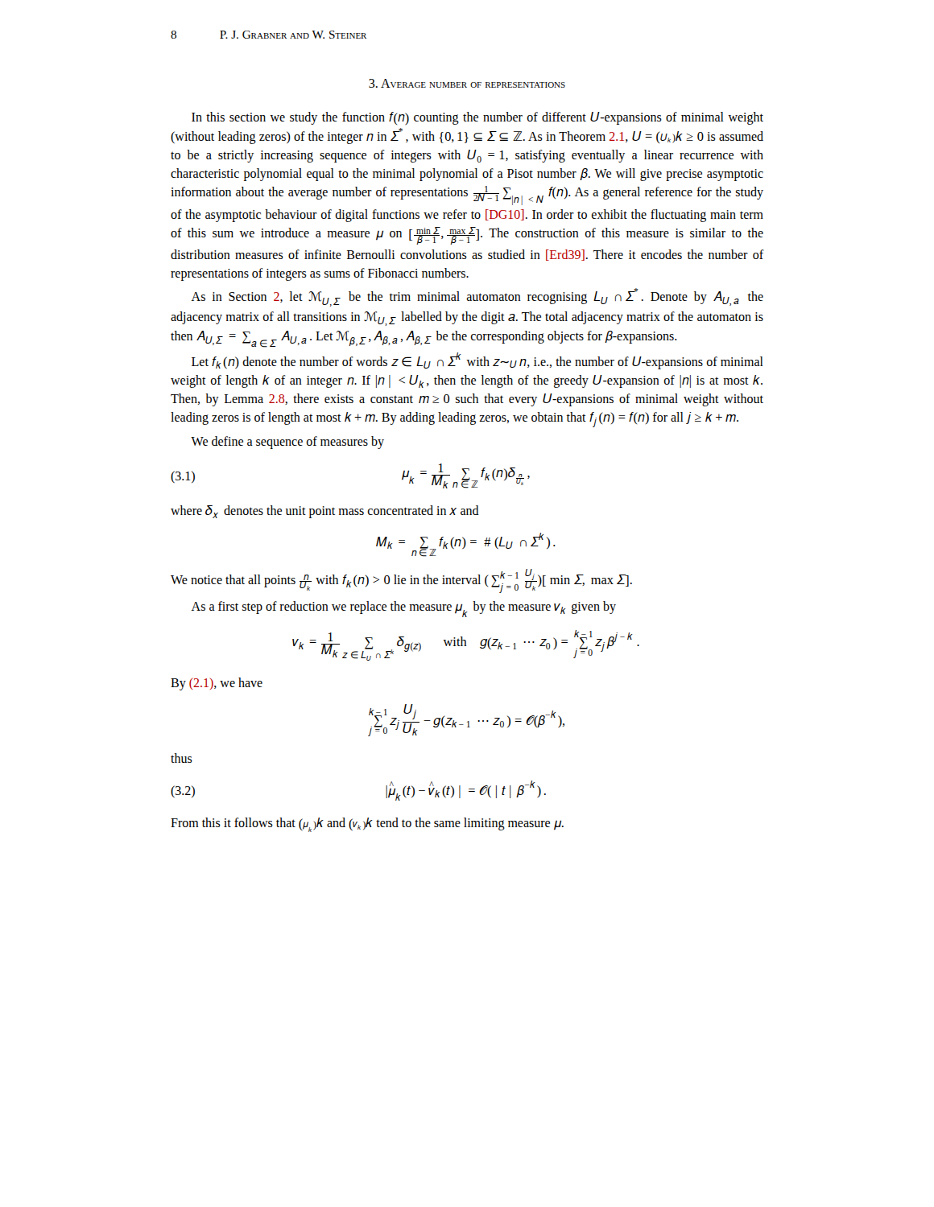8 P. J. Grabner and W. Steiner
3. Average number of representations
In this section we study the function f(n) counting the number of different U-expansions of minimal weight (without leading zeros) of the integer n in Σ*, with {0,1}⊆Σ⊆ℤ. As in Theorem 2.1, U=(Uk)k≥0 is assumed to be a strictly increasing sequence of integers with U0=1, satisfying eventually a linear recurrence with characteristic polynomial equal to the minimal polynomial of a Pisot number β. We will give precise asymptotic information about the average number of representations 12N−1∑|n|<Nf(n). As a general reference for the study of the asymptotic behaviour of digital functions we refer to [DG10]. In order to exhibit the fluctuating main term of this sum we introduce a measure μ on [minΣβ−1,maxΣβ−1]. The construction of this measure is similar to the distribution measures of infinite Bernoulli convolutions as studied in [Erd39]. There it encodes the number of representations of integers as sums of Fibonacci numbers.
As in Section 2, let ℳU,Σ be the trim minimal automaton recognising LU∩Σ*. Denote by AU,a the adjacency matrix of all transitions in ℳU,Σ labelled by the digit a. The total adjacency matrix of the automaton is then AU,Σ=∑a∈ΣAU,a. Let ℳβ,Σ,Aβ,a,Aβ,Σ be the corresponding objects for β-expansions.
Let fk(n) denote the number of words z∈LU∩Σk with z∼Un, i.e., the number of U-expansions of minimal weight of length k of an integer n. If |n|<Uk, then the length of the greedy U-expansion of |n| is at most k. Then, by Lemma 2.8, there exists a constant m≥0 such that every U-expansions of minimal weight without leading zeros is of length at most k+m. By adding leading zeros, we obtain that fj(n)=f(n) for all j≥k+m.
We define a sequence of measures by
(3.1) μk = 1Mk ∑n∈ℤ fk(n) δnUk ,
where δx denotes the unit point mass concentrated in x and
Mk = ∑n∈ℤ fk(n) = #(LU∩Σk) .
We notice that all points nUk with fk(n)>0 lie in the interval (∑j=0k−1UjUk)[minΣ,maxΣ].
As a first step of reduction we replace the measure μk by the measure νk given by
νk = 1Mk ∑z∈LU∩Σk δg(z) with g(zk−1⋯z0) = ∑j=0k−1 zjβj−k .
By (2.1), we have
∑j=0k−1 zj UjUk − g(zk−1⋯z0) = 𝒪(β−k) ,
thus
(3.2) |μ^k(t) − ν^k(t)| = 𝒪(|t|β−k) .
From this it follows that (μk)k and (νk)k tend to the same limiting measure μ.